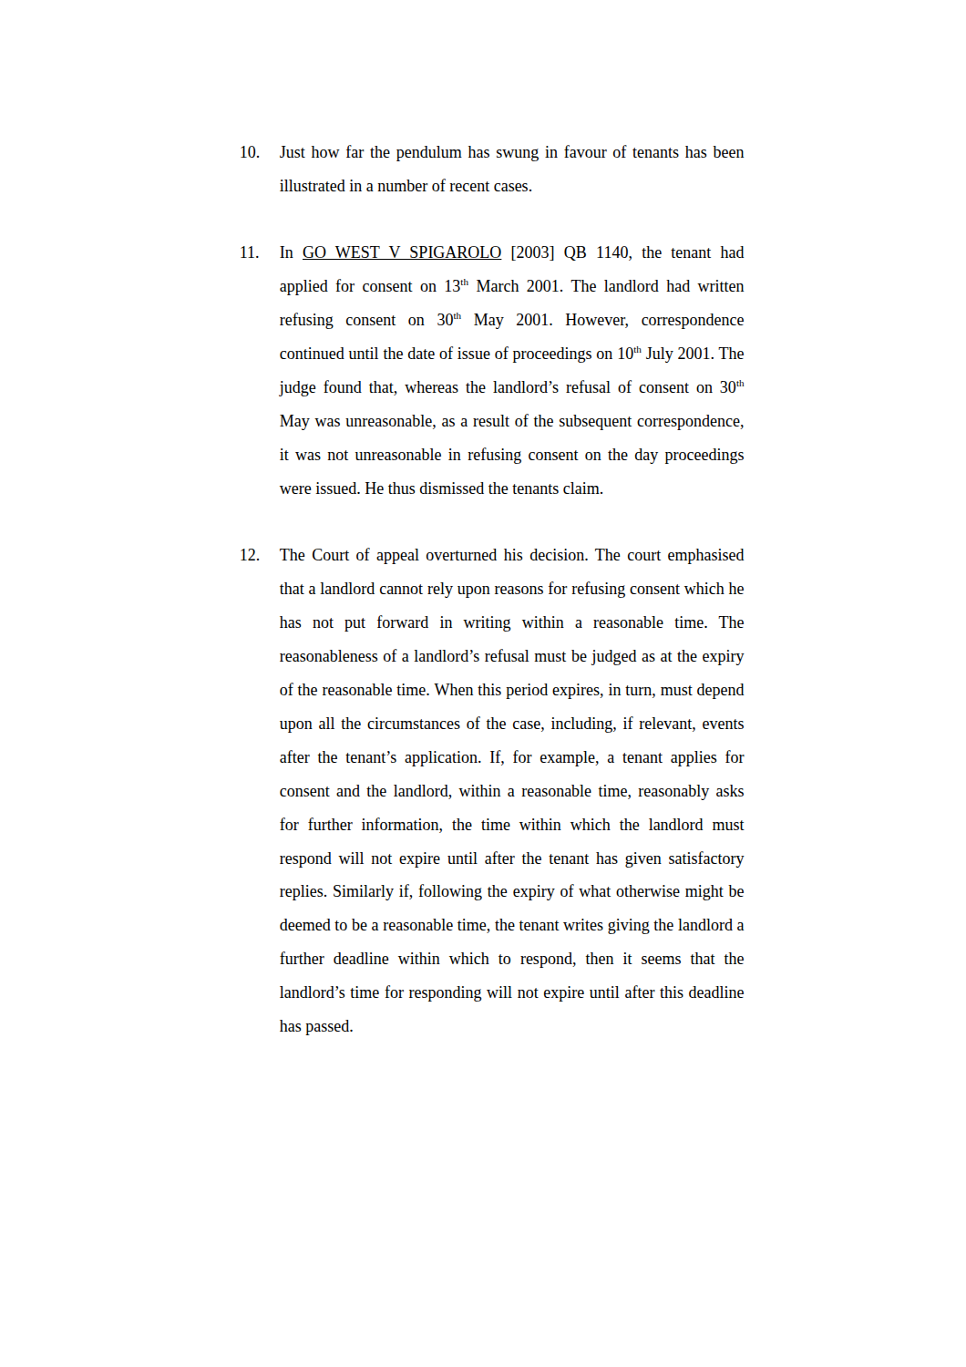10. Just how far the pendulum has swung in favour of tenants has been illustrated in a number of recent cases.
11. In GO WEST V SPIGAROLO [2003] QB 1140, the tenant had applied for consent on 13th March 2001. The landlord had written refusing consent on 30th May 2001. However, correspondence continued until the date of issue of proceedings on 10th July 2001. The judge found that, whereas the landlord’s refusal of consent on 30th May was unreasonable, as a result of the subsequent correspondence, it was not unreasonable in refusing consent on the day proceedings were issued. He thus dismissed the tenants claim.
12. The Court of appeal overturned his decision. The court emphasised that a landlord cannot rely upon reasons for refusing consent which he has not put forward in writing within a reasonable time. The reasonableness of a landlord’s refusal must be judged as at the expiry of the reasonable time. When this period expires, in turn, must depend upon all the circumstances of the case, including, if relevant, events after the tenant’s application. If, for example, a tenant applies for consent and the landlord, within a reasonable time, reasonably asks for further information, the time within which the landlord must respond will not expire until after the tenant has given satisfactory replies. Similarly if, following the expiry of what otherwise might be deemed to be a reasonable time, the tenant writes giving the landlord a further deadline within which to respond, then it seems that the landlord’s time for responding will not expire until after this deadline has passed.